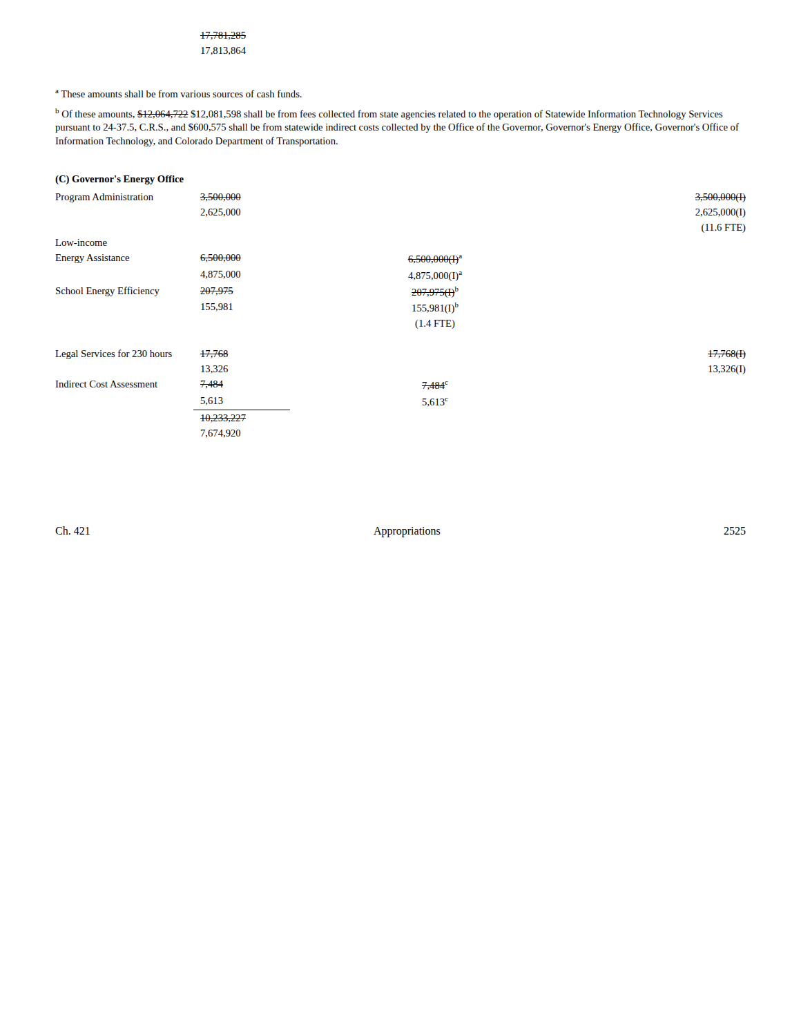17,781,285
17,813,864
a These amounts shall be from various sources of cash funds.
b Of these amounts, $12,064,722 $12,081,598 shall be from fees collected from state agencies related to the operation of Statewide Information Technology Services pursuant to 24-37.5, C.R.S., and $600,575 shall be from statewide indirect costs collected by the Office of the Governor, Governor's Energy Office, Governor's Office of Information Technology, and Colorado Department of Transportation.
(C) Governor's Energy Office
| Program Administration | 3,500,000 | | 3,500,000(I) |
| | 2,625,000 | | 2,625,000(I) |
| | | | (11.6 FTE) |
| Low-income | | | |
| Energy Assistance | 6,500,000 | 6,500,000(I) a | |
| | 4,875,000 | 4,875,000(I) a | |
| School Energy Efficiency | 207,975 | 207,975(I) b | |
| | 155,981 | 155,981(I) b | |
| | | (1.4 FTE) | |
| Legal Services for 230 hours | 17,768 | | 17,768(I) |
| | 13,326 | | 13,326(I) |
| Indirect Cost Assessment | 7,484 | 7,484 c | |
| | 5,613 | 5,613 c | |
| | 10,233,227 | | |
| | 7,674,920 | | |
Ch. 421
Appropriations
2525